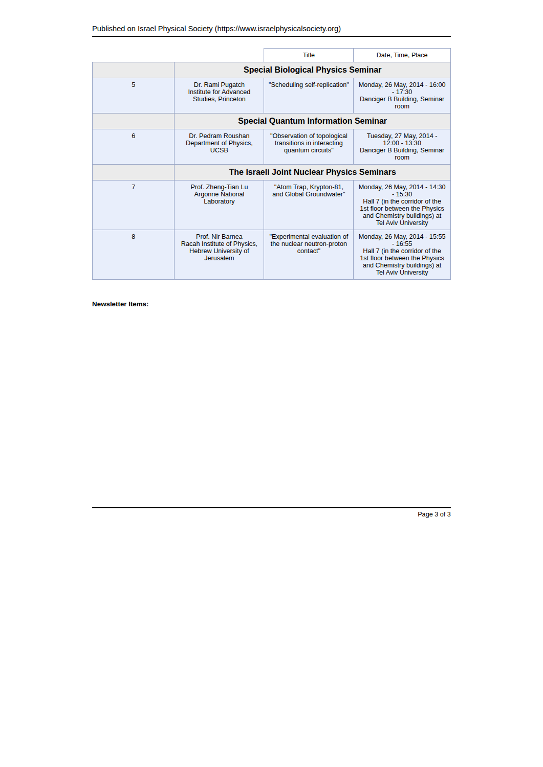Published on Israel Physical Society (https://www.israelphysicalsociety.org)
| | | Title | Date, Time, Place |
| | Special Biological Physics Seminar |
| 5 | Dr. Rami Pugatch Institute for Advanced Studies, Princeton | "Scheduling self-replication" | Monday, 26 May, 2014 - 16:00 - 17:30 Danciger B Building, Seminar room |
| | Special Quantum Information Seminar |
| 6 | Dr. Pedram Roushan Department of Physics, UCSB | "Observation of topological transitions in interacting quantum circuits" | Tuesday, 27 May, 2014 - 12:00 - 13:30 Danciger B Building, Seminar room |
| | The Israeli Joint Nuclear Physics Seminars |
| 7 | Prof. Zheng-Tian Lu Argonne National Laboratory | "Atom Trap, Krypton-81, and Global Groundwater" | Monday, 26 May, 2014 - 14:30 - 15:30 Hall 7 (in the corridor of the 1st floor between the Physics and Chemistry buildings) at Tel Aviv University |
| 8 | Prof. Nir Barnea Racah Institute of Physics, Hebrew University of Jerusalem | "Experimental evaluation of the nuclear neutron-proton contact" | Monday, 26 May, 2014 - 15:55 - 16:55 Hall 7 (in the corridor of the 1st floor between the Physics and Chemistry buildings) at Tel Aviv University |
Newsletter Items:
Page 3 of 3